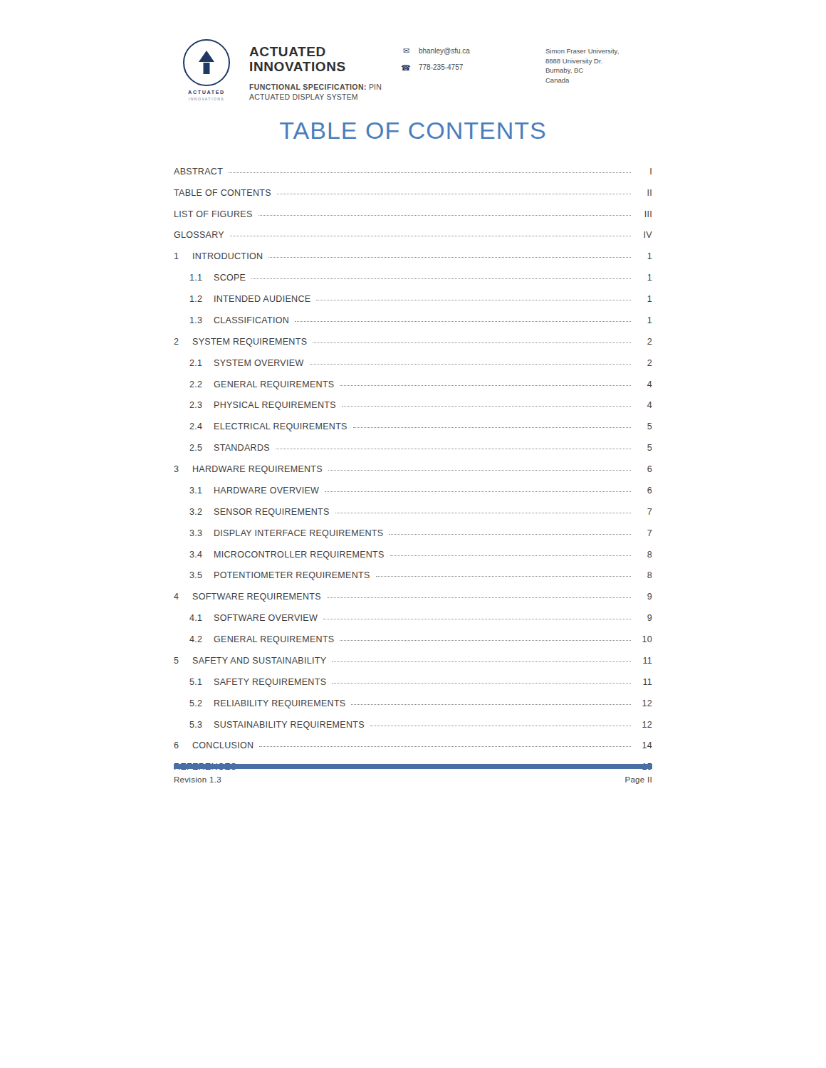ACTUATEDINNOVATIONS
ACTUATED INNOVATIONS
FUNCTIONAL SPECIFICATION: PIN ACTUATED DISPLAY SYSTEM
✉bhanley@sfu.ca
☎778-235-4757
Simon Fraser University,
8888 University Dr.
Burnaby, BC
Canada
TABLE OF CONTENTS
ABSTRACT I
TABLE OF CONTENTS II
LIST OF FIGURES III
GLOSSARY IV
1 INTRODUCTION 1
1.1 SCOPE 1
1.2 INTENDED AUDIENCE 1
1.3 CLASSIFICATION 1
2 SYSTEM REQUIREMENTS 2
2.1 SYSTEM OVERVIEW 2
2.2 GENERAL REQUIREMENTS 4
2.3 PHYSICAL REQUIREMENTS 4
2.4 ELECTRICAL REQUIREMENTS 5
2.5 STANDARDS 5
3 HARDWARE REQUIREMENTS 6
3.1 HARDWARE OVERVIEW 6
3.2 SENSOR REQUIREMENTS 7
3.3 DISPLAY INTERFACE REQUIREMENTS 7
3.4 MICROCONTROLLER REQUIREMENTS 8
3.5 POTENTIOMETER REQUIREMENTS 8
4 SOFTWARE REQUIREMENTS 9
4.1 SOFTWARE OVERVIEW 9
4.2 GENERAL REQUIREMENTS 10
5 SAFETY AND SUSTAINABILITY 11
5.1 SAFETY REQUIREMENTS 11
5.2 RELIABILITY REQUIREMENTS 12
5.3 SUSTAINABILITY REQUIREMENTS 12
6 CONCLUSION 14
REFERENCES 15
Revision 1.3 Page II